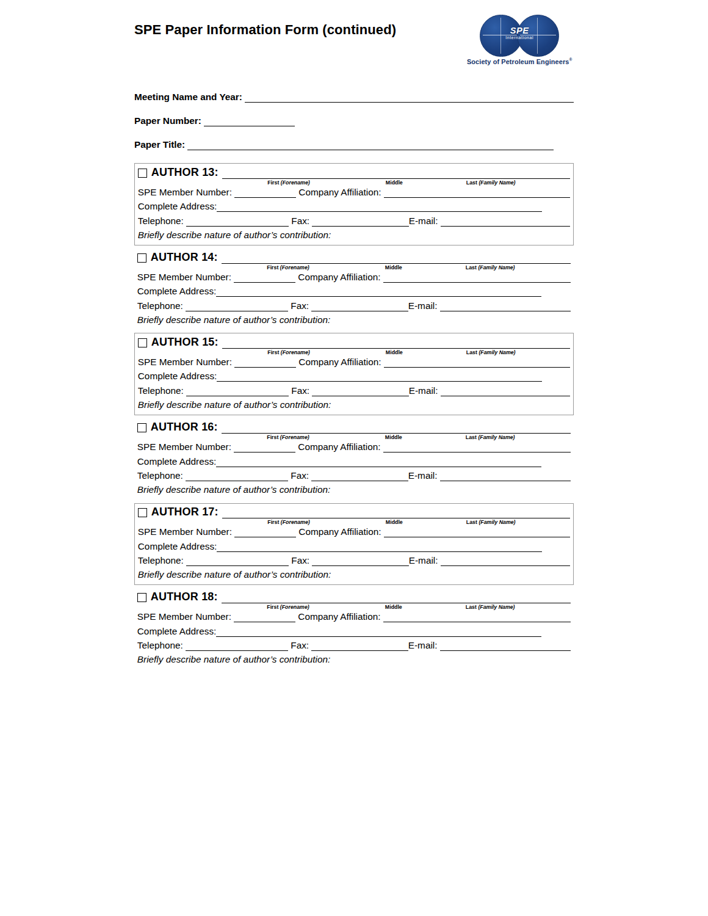SPE Paper Information Form (continued)
SPE
International
Society of Petroleum Engineers®
Meeting Name and Year:
Paper Number:
Paper Title:
AUTHOR 13:
First (Forename) Middle Last (Family Name)
SPE Member Number: Company Affiliation:
Complete Address:
Telephone: Fax: E-mail:
Briefly describe nature of author’s contribution:
AUTHOR 14:
First (Forename) Middle Last (Family Name)
SPE Member Number: Company Affiliation:
Complete Address:
Telephone: Fax: E-mail:
Briefly describe nature of author’s contribution:
AUTHOR 15:
First (Forename) Middle Last (Family Name)
SPE Member Number: Company Affiliation:
Complete Address:
Telephone: Fax: E-mail:
Briefly describe nature of author’s contribution:
AUTHOR 16:
First (Forename) Middle Last (Family Name)
SPE Member Number: Company Affiliation:
Complete Address:
Telephone: Fax: E-mail:
Briefly describe nature of author’s contribution:
AUTHOR 17:
First (Forename) Middle Last (Family Name)
SPE Member Number: Company Affiliation:
Complete Address:
Telephone: Fax: E-mail:
Briefly describe nature of author’s contribution:
AUTHOR 18:
First (Forename) Middle Last (Family Name)
SPE Member Number: Company Affiliation:
Complete Address:
Telephone: Fax: E-mail:
Briefly describe nature of author’s contribution: